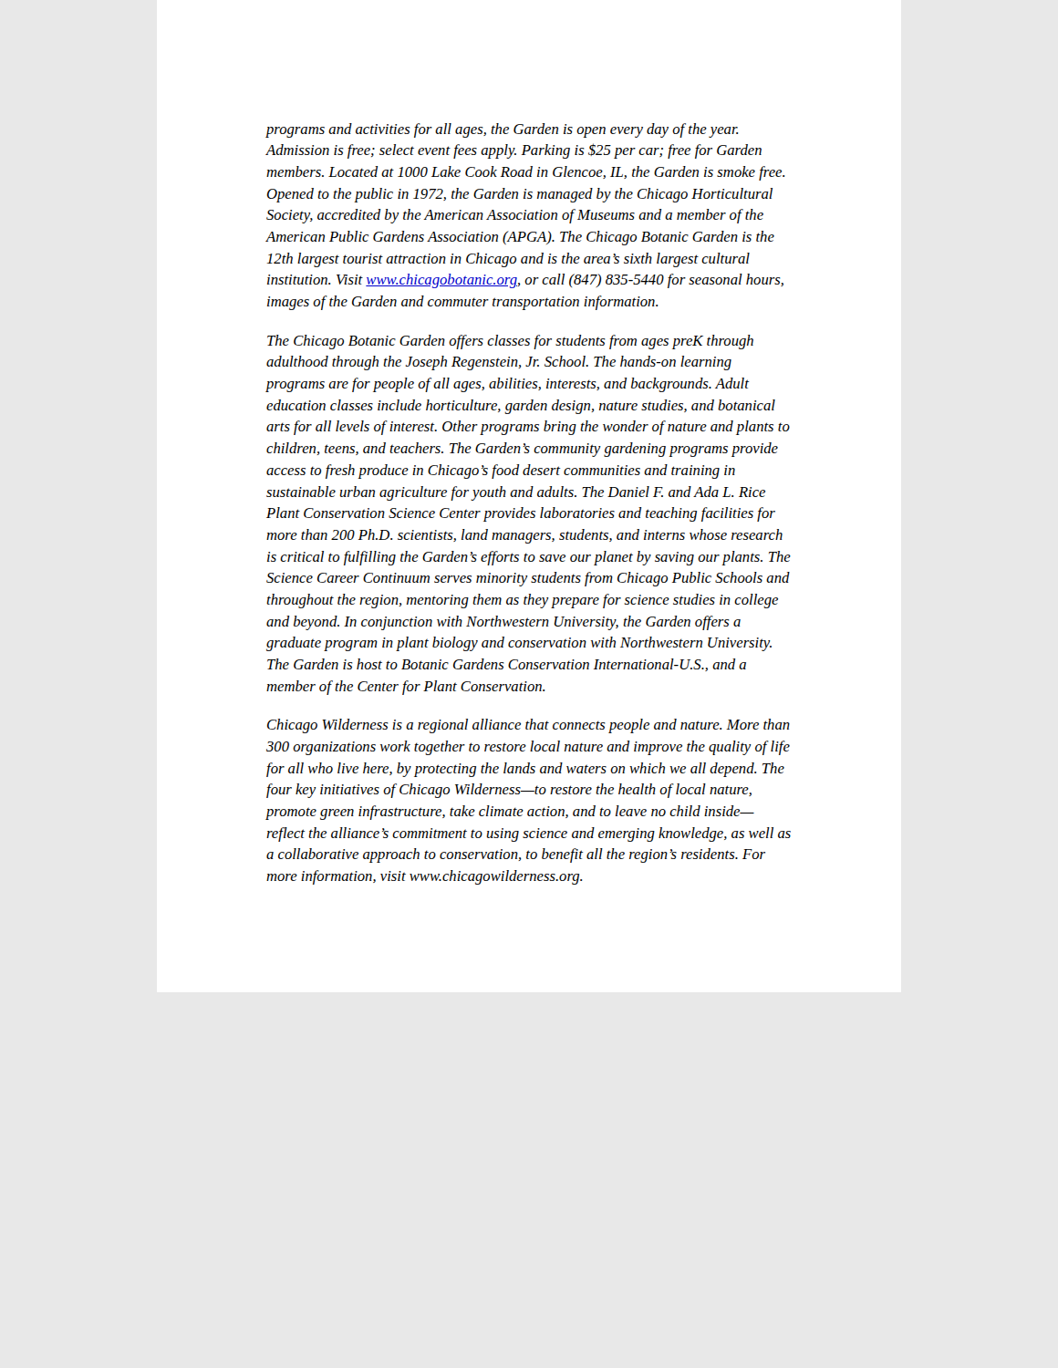programs and activities for all ages, the Garden is open every day of the year. Admission is free; select event fees apply. Parking is $25 per car; free for Garden members. Located at 1000 Lake Cook Road in Glencoe, IL, the Garden is smoke free. Opened to the public in 1972, the Garden is managed by the Chicago Horticultural Society, accredited by the American Association of Museums and a member of the American Public Gardens Association (APGA). The Chicago Botanic Garden is the 12th largest tourist attraction in Chicago and is the area’s sixth largest cultural institution. Visit www.chicagobotanic.org, or call (847) 835-5440 for seasonal hours, images of the Garden and commuter transportation information.
The Chicago Botanic Garden offers classes for students from ages preK through adulthood through the Joseph Regenstein, Jr. School. The hands-on learning programs are for people of all ages, abilities, interests, and backgrounds. Adult education classes include horticulture, garden design, nature studies, and botanical arts for all levels of interest. Other programs bring the wonder of nature and plants to children, teens, and teachers. The Garden’s community gardening programs provide access to fresh produce in Chicago’s food desert communities and training in sustainable urban agriculture for youth and adults. The Daniel F. and Ada L. Rice Plant Conservation Science Center provides laboratories and teaching facilities for more than 200 Ph.D. scientists, land managers, students, and interns whose research is critical to fulfilling the Garden’s efforts to save our planet by saving our plants. The Science Career Continuum serves minority students from Chicago Public Schools and throughout the region, mentoring them as they prepare for science studies in college and beyond. In conjunction with Northwestern University, the Garden offers a graduate program in plant biology and conservation with Northwestern University. The Garden is host to Botanic Gardens Conservation International-U.S., and a member of the Center for Plant Conservation.
Chicago Wilderness is a regional alliance that connects people and nature. More than 300 organizations work together to restore local nature and improve the quality of life for all who live here, by protecting the lands and waters on which we all depend. The four key initiatives of Chicago Wilderness—to restore the health of local nature, promote green infrastructure, take climate action, and to leave no child inside—reflect the alliance’s commitment to using science and emerging knowledge, as well as a collaborative approach to conservation, to benefit all the region’s residents. For more information, visit www.chicagowilderness.org.